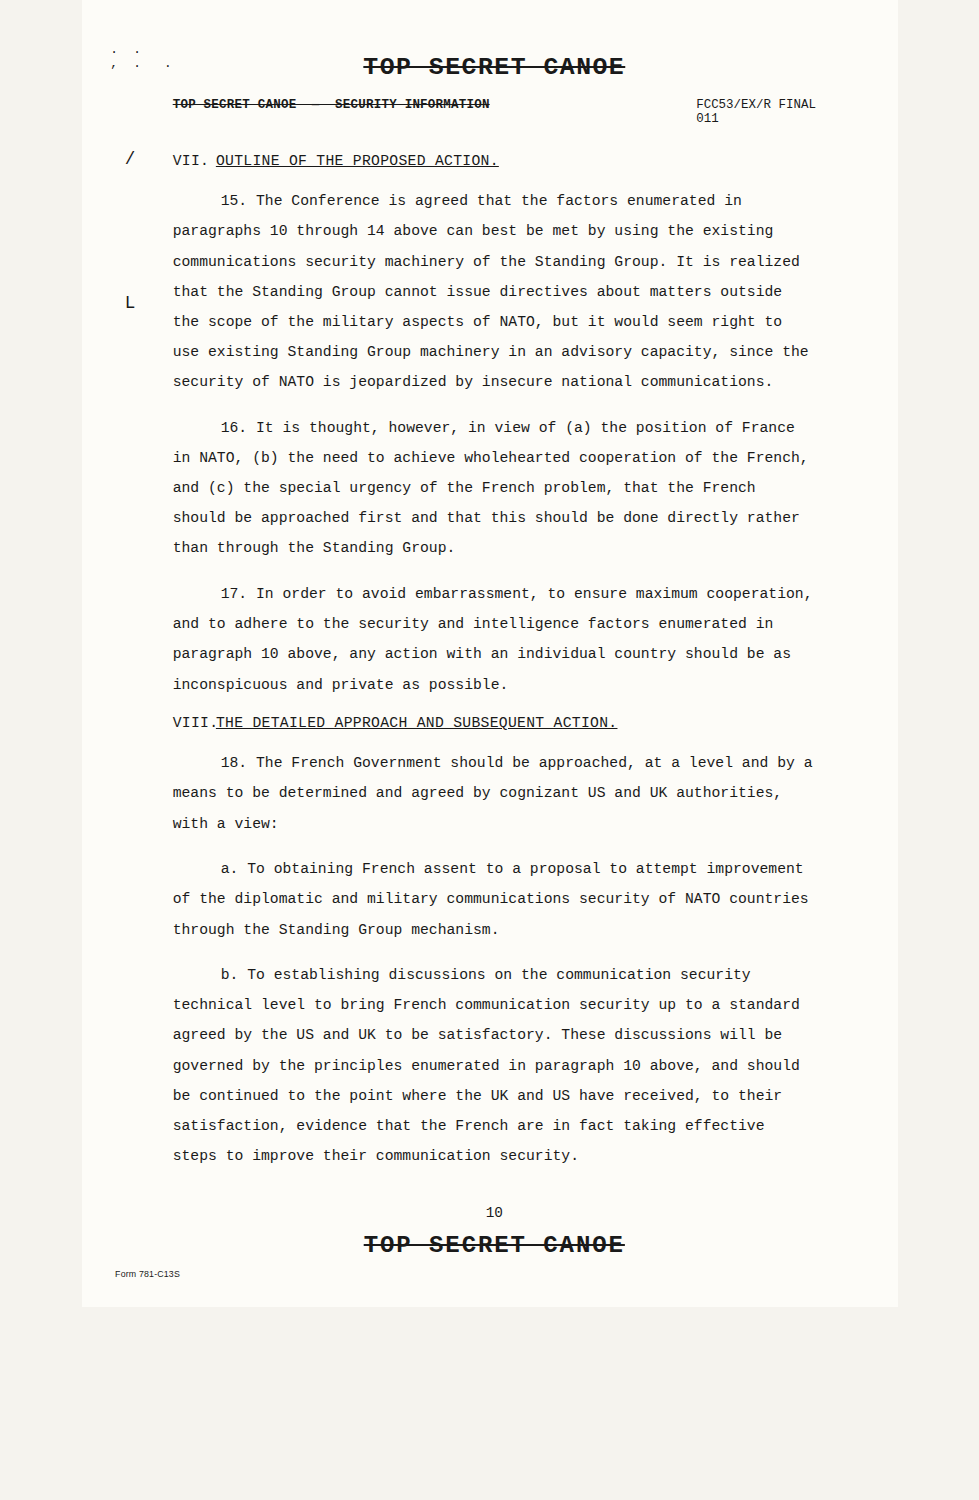. .
, . .
TOP SECRET CANOE
TOP SECRET CANOE — SECURITY INFORMATION
FCC53/EX/R FINAL
011
/
L
VII. OUTLINE OF THE PROPOSED ACTION.
15. The Conference is agreed that the factors enumerated in paragraphs 10 through 14 above can best be met by using the existing communications security machinery of the Standing Group. It is realized that the Standing Group cannot issue directives about matters outside the scope of the military aspects of NATO, but it would seem right to use existing Standing Group machinery in an advisory capacity, since the security of NATO is jeopardized by insecure national communications.
16. It is thought, however, in view of (a) the position of France in NATO, (b) the need to achieve wholehearted cooperation of the French, and (c) the special urgency of the French problem, that the French should be approached first and that this should be done directly rather than through the Standing Group.
17. In order to avoid embarrassment, to ensure maximum cooperation, and to adhere to the security and intelligence factors enumerated in paragraph 10 above, any action with an individual country should be as inconspicuous and private as possible.
VIII. THE DETAILED APPROACH AND SUBSEQUENT ACTION.
18. The French Government should be approached, at a level and by a means to be determined and agreed by cognizant US and UK authorities, with a view:
a. To obtaining French assent to a proposal to attempt improvement of the diplomatic and military communications security of NATO countries through the Standing Group mechanism.
b. To establishing discussions on the communication security technical level to bring French communication security up to a standard agreed by the US and UK to be satisfactory. These discussions will be governed by the principles enumerated in paragraph 10 above, and should be continued to the point where the UK and US have received, to their satisfaction, evidence that the French are in fact taking effective steps to improve their communication security.
10
TOP SECRET CANOE
Form 781-C13S